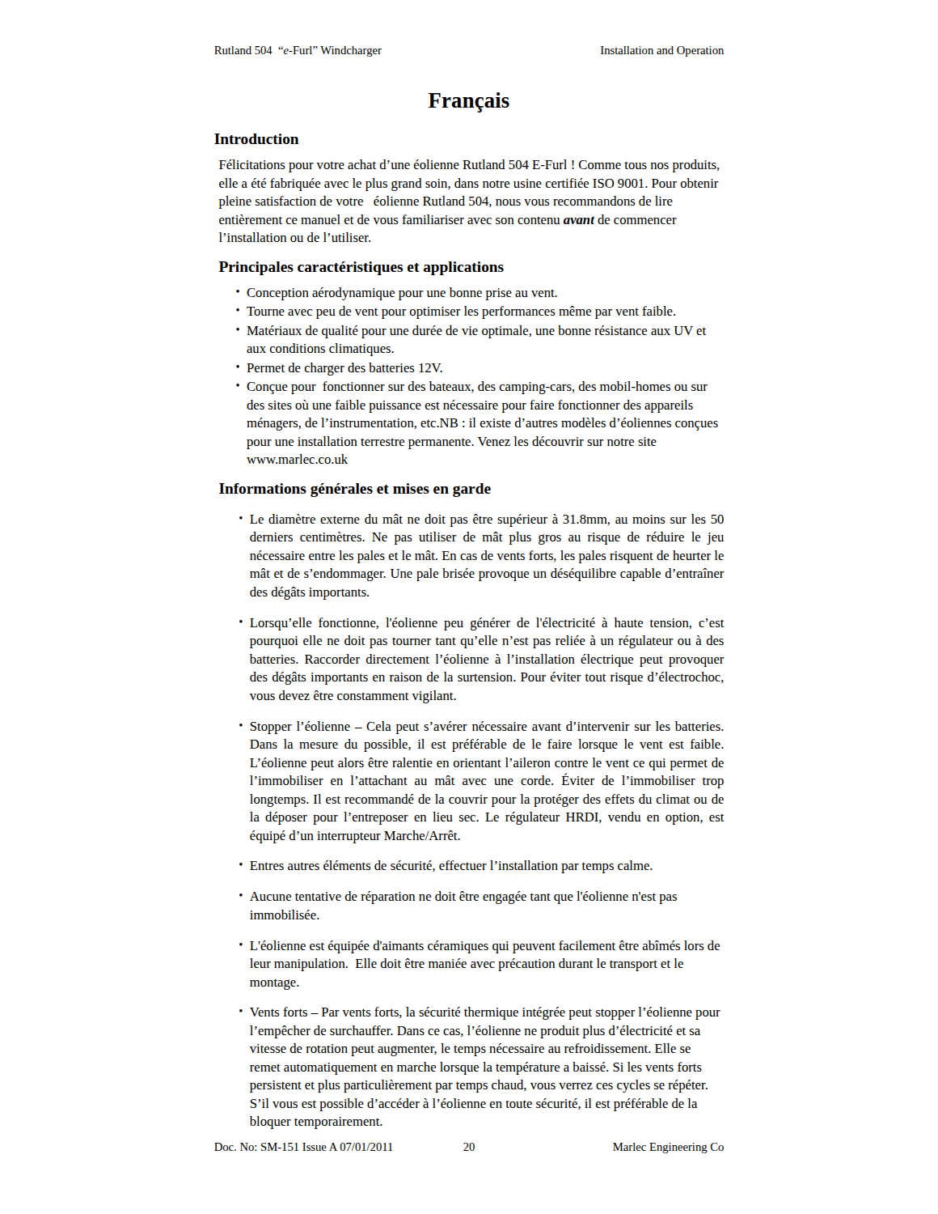Rutland 504 “e-Furl” Windcharger
Installation and Operation
Français
Introduction
Félicitations pour votre achat d’une éolienne Rutland 504 E-Furl ! Comme tous nos produits, elle a été fabriquée avec le plus grand soin, dans notre usine certifiée ISO 9001. Pour obtenir pleine satisfaction de votre éolienne Rutland 504, nous vous recommandons de lire entièrement ce manuel et de vous familiariser avec son contenu avant de commencer l’installation ou de l’utiliser.
Principales caractéristiques et applications
Conception aérodynamique pour une bonne prise au vent.
Tourne avec peu de vent pour optimiser les performances même par vent faible.
Matériaux de qualité pour une durée de vie optimale, une bonne résistance aux UV et aux conditions climatiques.
Permet de charger des batteries 12V.
Conçue pour fonctionner sur des bateaux, des camping-cars, des mobil-homes ou sur des sites où une faible puissance est nécessaire pour faire fonctionner des appareils ménagers, de l’instrumentation, etc.NB : il existe d’autres modèles d’éoliennes conçues pour une installation terrestre permanente. Venez les découvrir sur notre site www.marlec.co.uk
Informations générales et mises en garde
Le diamètre externe du mât ne doit pas être supérieur à 31.8mm, au moins sur les 50 derniers centimètres. Ne pas utiliser de mât plus gros au risque de réduire le jeu nécessaire entre les pales et le mât. En cas de vents forts, les pales risquent de heurter le mât et de s’endommager. Une pale brisée provoque un déséquilibre capable d’entraîner des dégâts importants.
Lorsqu’elle fonctionne, l'éolienne peu générer de l'électricité à haute tension, c’est pourquoi elle ne doit pas tourner tant qu’elle n’est pas reliée à un régulateur ou à des batteries. Raccorder directement l’éolienne à l’installation électrique peut provoquer des dégâts importants en raison de la surtension. Pour éviter tout risque d’électrochoc, vous devez être constamment vigilant.
Stopper l’éolienne – Cela peut s’avérer nécessaire avant d’intervenir sur les batteries. Dans la mesure du possible, il est préférable de le faire lorsque le vent est faible. L’éolienne peut alors être ralentie en orientant l’aileron contre le vent ce qui permet de l’immobiliser en l’attachant au mât avec une corde. Éviter de l’immobiliser trop longtemps. Il est recommandé de la couvrir pour la protéger des effets du climat ou de la déposer pour l’entreposer en lieu sec. Le régulateur HRDI, vendu en option, est équipé d’un interrupteur Marche/Arrêt.
Entres autres éléments de sécurité, effectuer l’installation par temps calme.
Aucune tentative de réparation ne doit être engagée tant que l'éolienne n'est pas immobilisée.
L'éolienne est équipée d'aimants céramiques qui peuvent facilement être abîmés lors de leur manipulation. Elle doit être maniée avec précaution durant le transport et le montage.
Vents forts – Par vents forts, la sécurité thermique intégrée peut stopper l’éolienne pour l’empêcher de surchauffer. Dans ce cas, l’éolienne ne produit plus d’électricité et sa vitesse de rotation peut augmenter, le temps nécessaire au refroidissement. Elle se remet automatiquement en marche lorsque la température a baissé. Si les vents forts persistent et plus particulièrement par temps chaud, vous verrez ces cycles se répéter. S’il vous est possible d’accéder à l’éolienne en toute sécurité, il est préférable de la bloquer temporairement.
Doc. No: SM-151 Issue A 07/01/2011
20
Marlec Engineering Co